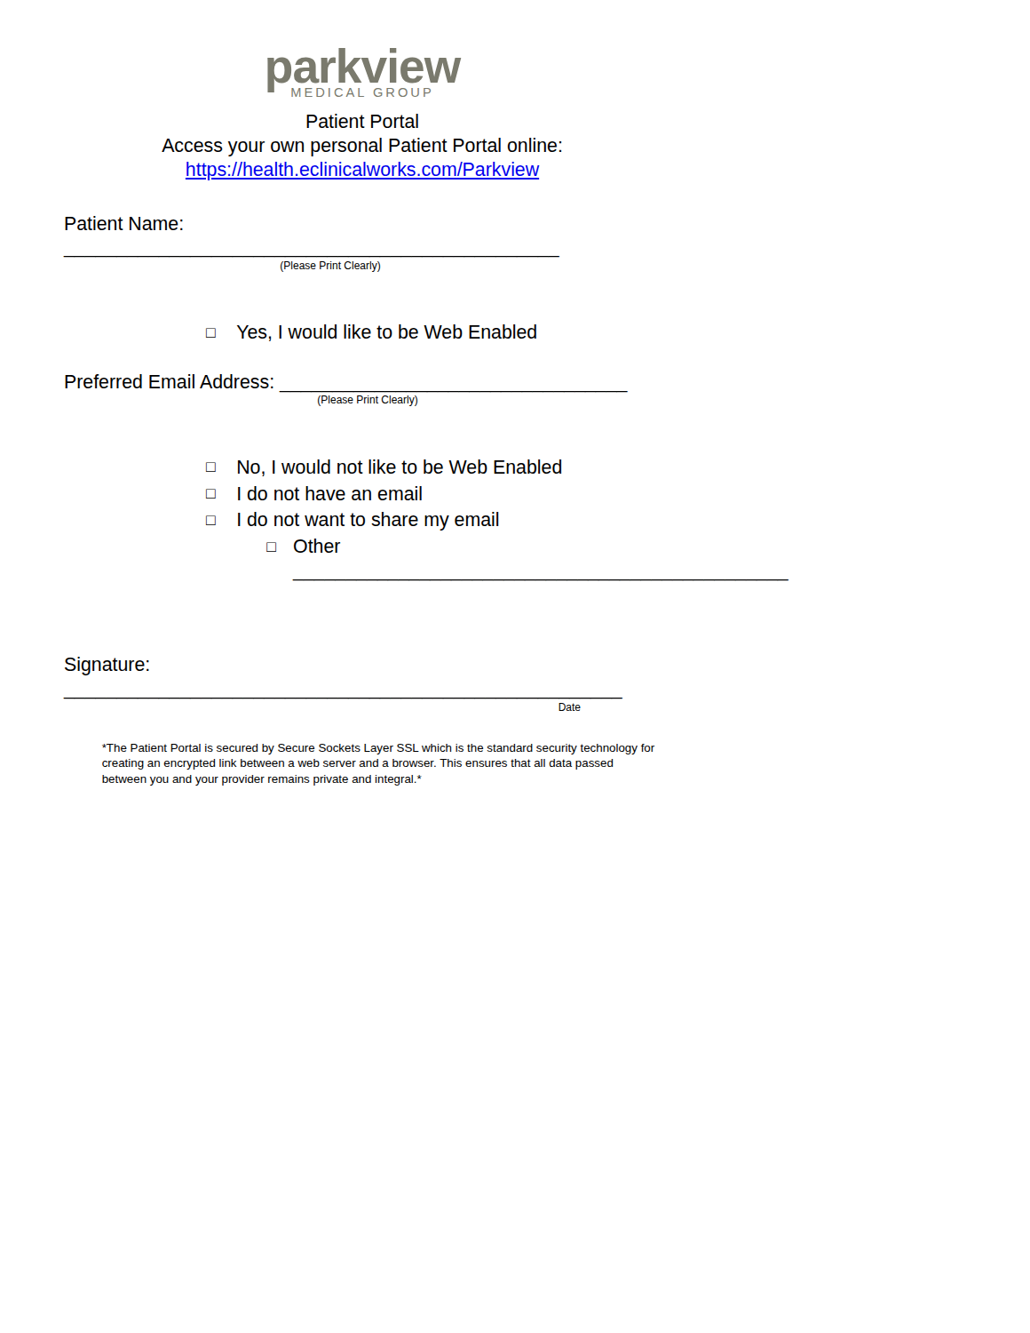parkview MEDICAL GROUP
Patient Portal
Access your own personal Patient Portal online:
https://health.eclinicalworks.com/Parkview
Patient Name: _______________________________________________
(Please Print Clearly)
Yes, I would like to be Web Enabled
Preferred Email Address: _________________________________
(Please Print Clearly)
No, I would not like to be Web Enabled
I do not have an email
I do not want to share my email
Other _______________________________________________
Signature: _____________________________________________________
Date
*The Patient Portal is secured by Secure Sockets Layer SSL which is the standard security technology for creating an encrypted link between a web server and a browser. This ensures that all data passed between you and your provider remains private and integral.*